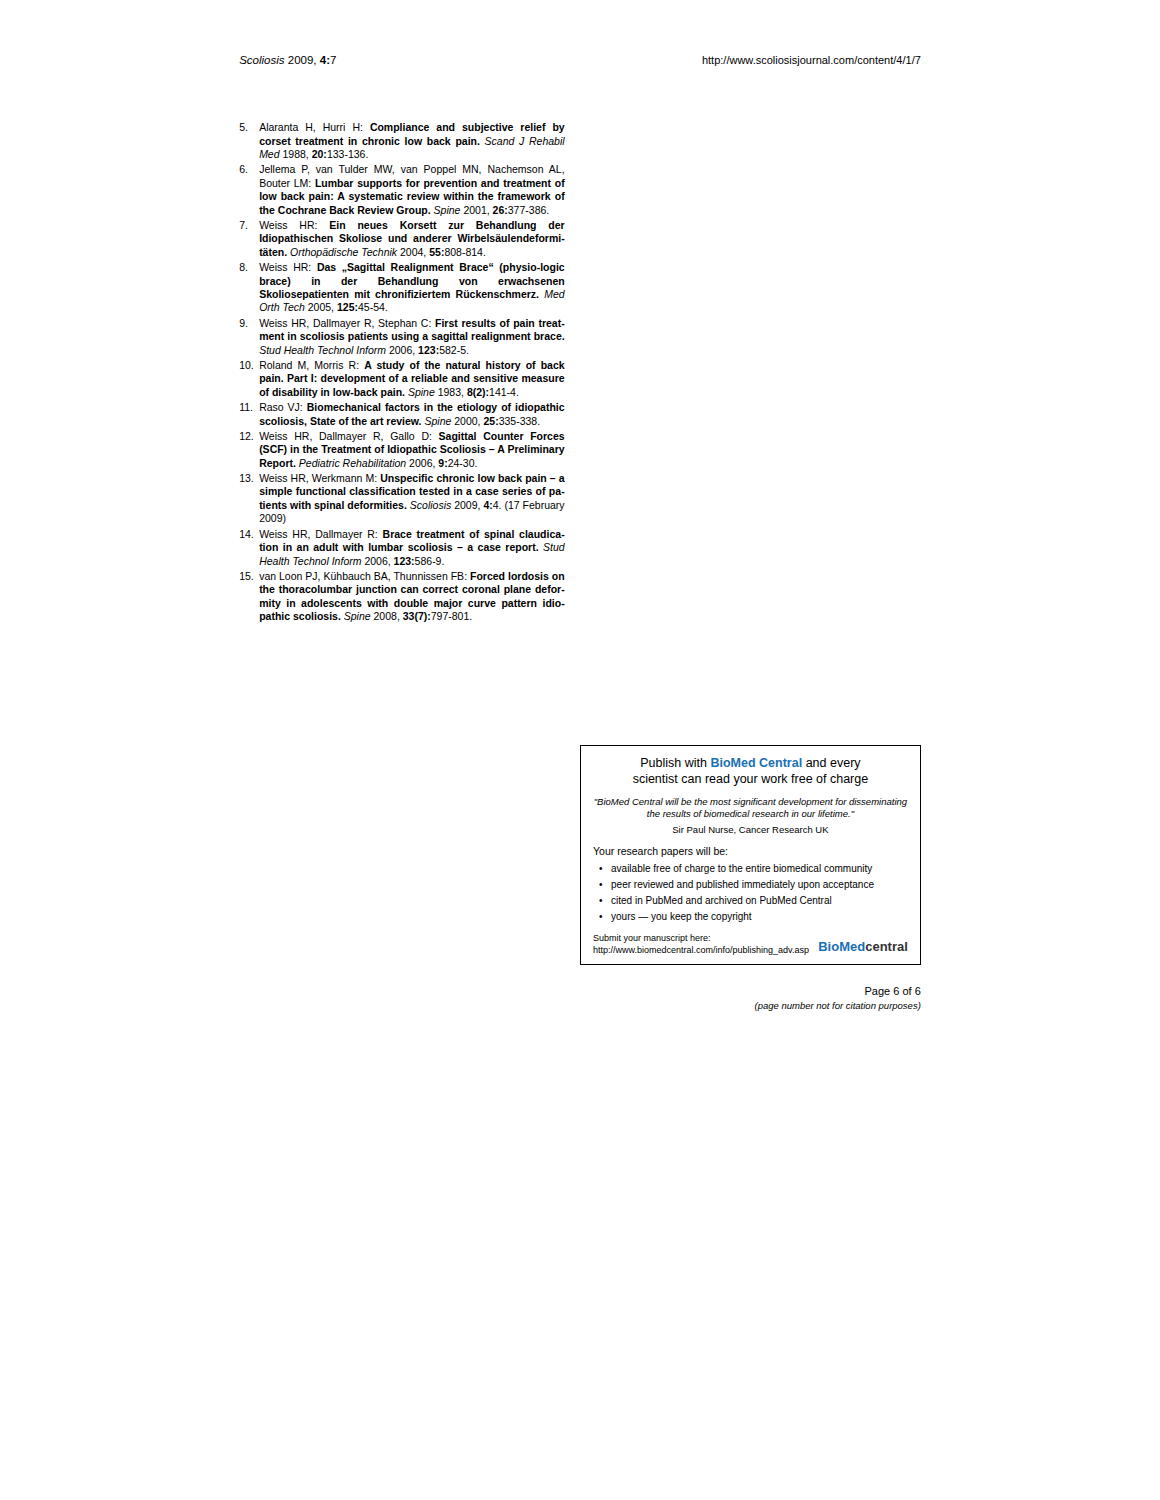Scoliosis 2009, 4: 7
http://www.scoliosisjournal.com/content/4/1/7
5. Alaranta H, Hurri H: Compliance and subjective relief by corset treatment in chronic low back pain. Scand J Rehabil Med 1988, 20: 133-136.
6. Jellema P, van Tulder MW, van Poppel MN, Nachemson AL, Bouter LM: Lumbar supports for prevention and treatment of low back pain: A systematic review within the framework of the Cochrane Back Review Group. Spine 2001, 26: 377-386.
7. Weiss HR: Ein neues Korsett zur Behandlung der Idiopathischen Skoliose und anderer Wirbelsäulendeformi-täten. Orthopädische Technik 2004, 55: 808-814.
8. Weiss HR: Das „Sagittal Realignment Brace“ (physio-logic brace) in der Behandlung von erwachsenen Skoliosepatienten mit chronifiziertem Rückenschmerz. Med Orth Tech 2005, 125: 45-54.
9. Weiss HR, Dallmayer R, Stephan C: First results of pain treatment in scoliosis patients using a sagittal realignment brace. Stud Health Technol Inform 2006, 123: 582-5.
10. Roland M, Morris R: A study of the natural history of back pain. Part I: development of a reliable and sensitive measure of disability in low-back pain. Spine 1983, 8(2): 141-4.
11. Raso VJ: Biomechanical factors in the etiology of idiopathic scoliosis, State of the art review. Spine 2000, 25: 335-338.
12. Weiss HR, Dallmayer R, Gallo D: Sagittal Counter Forces (SCF) in the Treatment of Idiopathic Scoliosis – A Preliminary Report. Pediatric Rehabilitation 2006, 9: 24-30.
13. Weiss HR, Werkmann M: Unspecific chronic low back pain – a simple functional classification tested in a case series of patients with spinal deformities. Scoliosis 2009, 4: 4. (17 February 2009)
14. Weiss HR, Dallmayer R: Brace treatment of spinal claudication in an adult with lumbar scoliosis – a case report. Stud Health Technol Inform 2006, 123: 586-9.
15. van Loon PJ, Kühbauch BA, Thunnissen FB: Forced lordosis on the thoracolumbar junction can correct coronal plane deformity in adolescents with double major curve pattern idiopathic scoliosis. Spine 2008, 33(7): 797-801.
Publish with Bio Med Central and every
scientist can read your work free of charge
"BioMed Central will be the most significant development for disseminating the results of biomedical research in our lifetime."
Sir Paul Nurse, Cancer Research UK
Your research papers will be:
available free of charge to the entire biomedical community
peer reviewed and published immediately upon acceptance
cited in PubMed and archived on PubMed Central
yours — you keep the copyright
Submit your manuscript here:
http://www.biomedcentral.com/info/publishing_adv.asp
BioMed central
Page 6 of 6
(page number not for citation purposes)